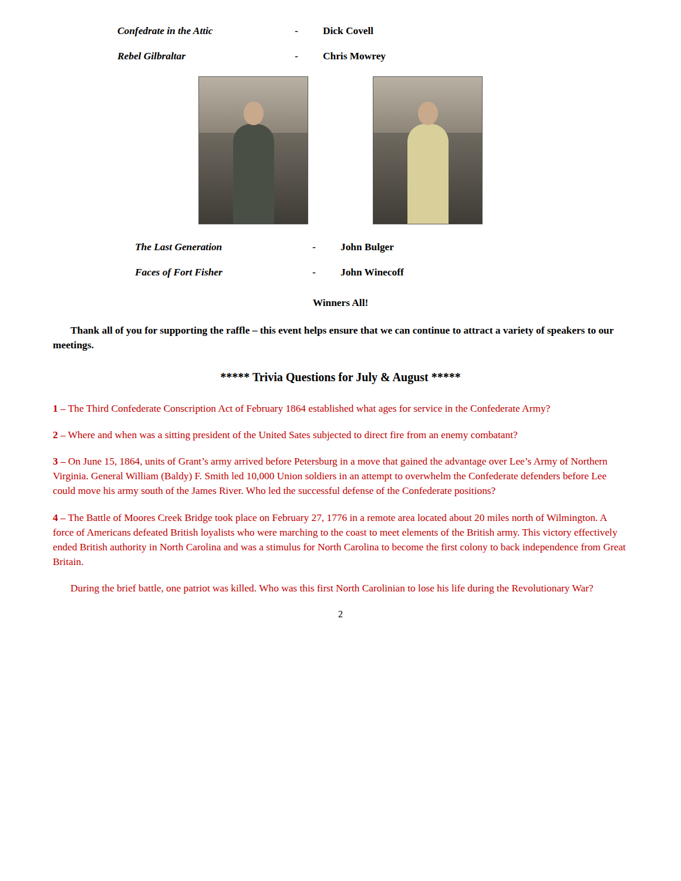Confedrate in the Attic - Dick Covell
Rebel Gilbraltar - Chris Mowrey
The Last Generation - John Bulger
Faces of Fort Fisher - John Winecoff
Winners All!
Thank all of you for supporting the raffle – this event helps ensure that we can continue to attract a variety of speakers to our meetings.
***** Trivia Questions for July & August *****
1 – The Third Confederate Conscription Act of February 1864 established what ages for service in the Confederate Army?
2 – Where and when was a sitting president of the United Sates subjected to direct fire from an enemy combatant?
3 – On June 15, 1864, units of Grant’s army arrived before Petersburg in a move that gained the advantage over Lee’s Army of Northern Virginia. General William (Baldy) F. Smith led 10,000 Union soldiers in an attempt to overwhelm the Confederate defenders before Lee could move his army south of the James River. Who led the successful defense of the Confederate positions?
4 – The Battle of Moores Creek Bridge took place on February 27, 1776 in a remote area located about 20 miles north of Wilmington. A force of Americans defeated British loyalists who were marching to the coast to meet elements of the British army. This victory effectively ended British authority in North Carolina and was a stimulus for North Carolina to become the first colony to back independence from Great Britain.
During the brief battle, one patriot was killed. Who was this first North Carolinian to lose his life during the Revolutionary War?
2